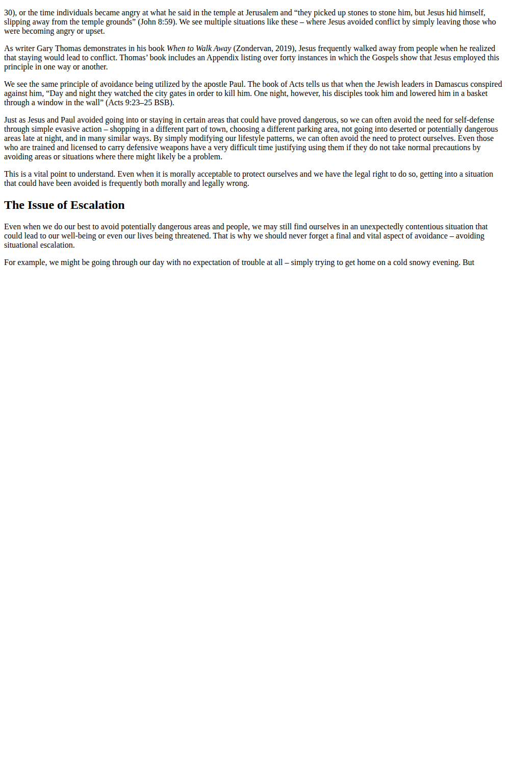30), or the time individuals became angry at what he said in the temple at Jerusalem and “they picked up stones to stone him, but Jesus hid himself, slipping away from the temple grounds” (John 8:59). We see multiple situations like these – where Jesus avoided conflict by simply leaving those who were becoming angry or upset.
As writer Gary Thomas demonstrates in his book When to Walk Away (Zondervan, 2019), Jesus frequently walked away from people when he realized that staying would lead to conflict. Thomas’ book includes an Appendix listing over forty instances in which the Gospels show that Jesus employed this principle in one way or another.
We see the same principle of avoidance being utilized by the apostle Paul. The book of Acts tells us that when the Jewish leaders in Damascus conspired against him, “Day and night they watched the city gates in order to kill him. One night, however, his disciples took him and lowered him in a basket through a window in the wall” (Acts 9:23–25 BSB).
Just as Jesus and Paul avoided going into or staying in certain areas that could have proved dangerous, so we can often avoid the need for self-defense through simple evasive action – shopping in a different part of town, choosing a different parking area, not going into deserted or potentially dangerous areas late at night, and in many similar ways. By simply modifying our lifestyle patterns, we can often avoid the need to protect ourselves. Even those who are trained and licensed to carry defensive weapons have a very difficult time justifying using them if they do not take normal precautions by avoiding areas or situations where there might likely be a problem.
This is a vital point to understand. Even when it is morally acceptable to protect ourselves and we have the legal right to do so, getting into a situation that could have been avoided is frequently both morally and legally wrong.
The Issue of Escalation
Even when we do our best to avoid potentially dangerous areas and people, we may still find ourselves in an unexpectedly contentious situation that could lead to our well-being or even our lives being threatened. That is why we should never forget a final and vital aspect of avoidance – avoiding situational escalation.
For example, we might be going through our day with no expectation of trouble at all – simply trying to get home on a cold snowy evening. But